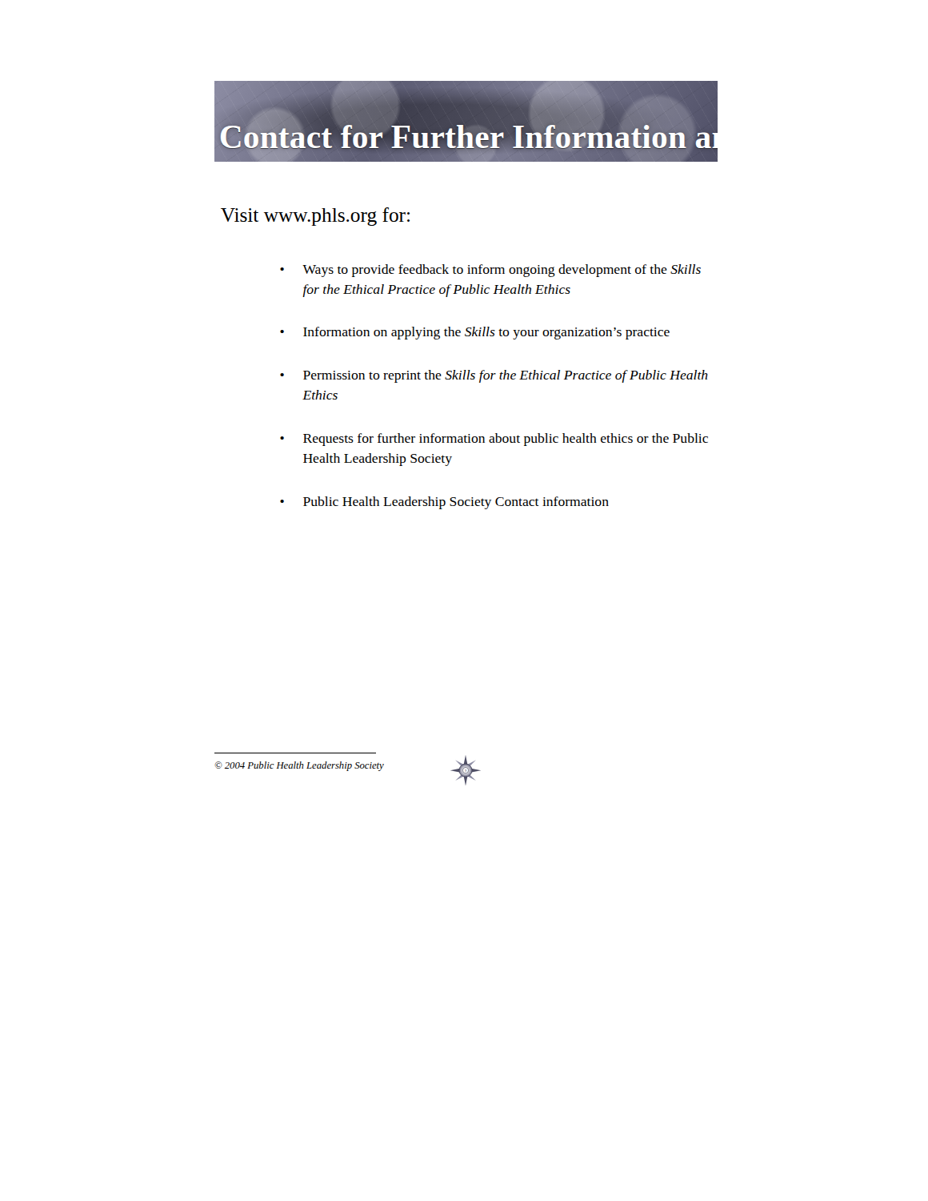Contact for Further Information and Feedback
Visit www.phls.org for:
Ways to provide feedback to inform ongoing development of the Skills for the Ethical Practice of Public Health Ethics
Information on applying the Skills to your organization’s practice
Permission to reprint the Skills for the Ethical Practice of Public Health Ethics
Requests for further information about public health ethics or the Public Health Leadership Society
Public Health Leadership Society Contact information
© 2004 Public Health Leadership Society
9